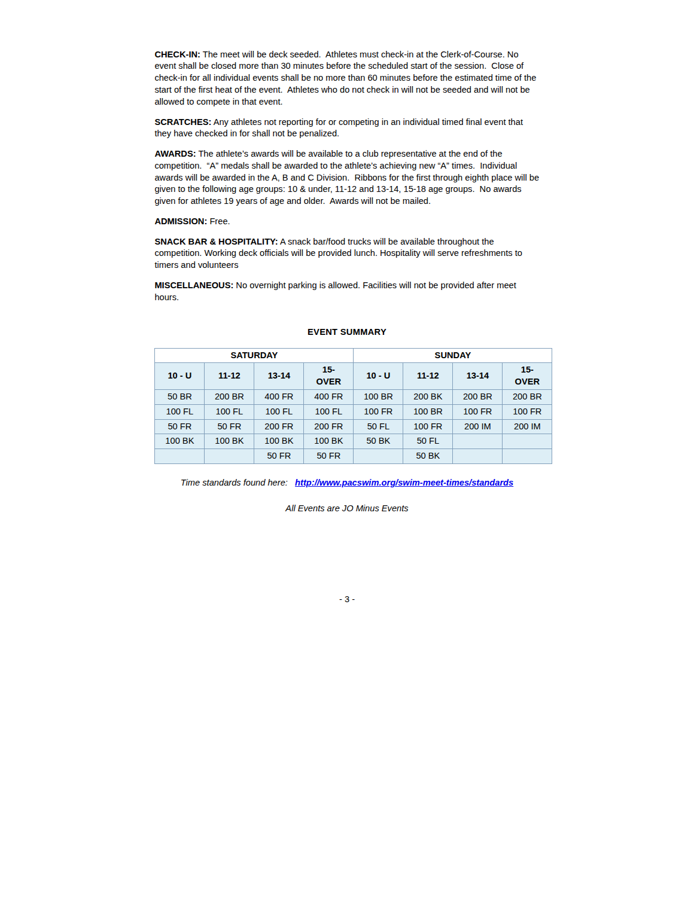CHECK-IN: The meet will be deck seeded. Athletes must check-in at the Clerk-of-Course. No event shall be closed more than 30 minutes before the scheduled start of the session. Close of check-in for all individual events shall be no more than 60 minutes before the estimated time of the start of the first heat of the event. Athletes who do not check in will not be seeded and will not be allowed to compete in that event.
SCRATCHES: Any athletes not reporting for or competing in an individual timed final event that they have checked in for shall not be penalized.
AWARDS: The athlete’s awards will be available to a club representative at the end of the competition. “A” medals shall be awarded to the athlete’s achieving new “A” times. Individual awards will be awarded in the A, B and C Division. Ribbons for the first through eighth place will be given to the following age groups: 10 & under, 11-12 and 13-14, 15-18 age groups. No awards given for athletes 19 years of age and older. Awards will not be mailed.
ADMISSION: Free.
SNACK BAR & HOSPITALITY: A snack bar/food trucks will be available throughout the competition. Working deck officials will be provided lunch. Hospitality will serve refreshments to timers and volunteers
MISCELLANEOUS: No overnight parking is allowed. Facilities will not be provided after meet hours.
EVENT SUMMARY
| SATURDAY | SUNDAY |
| --- | --- |
| 10 - U | 11-12 | 13-14 | 15-OVER | 10 - U | 11-12 | 13-14 | 15-OVER |
| 50 BR | 200 BR | 400 FR | 400 FR | 100 BR | 200 BK | 200 BR | 200 BR |
| 100 FL | 100 FL | 100 FL | 100 FL | 100 FR | 100 BR | 100 FR | 100 FR |
| 50 FR | 50 FR | 200 FR | 200 FR | 50 FL | 100 FR | 200 IM | 200 IM |
| 100 BK | 100 BK | 100 BK | 100 BK | 50 BK | 50 FL | | |
| | | 50 FR | 50 FR | | 50 BK | | |
Time standards found here: http://www.pacswim.org/swim-meet-times/standards
All Events are JO Minus Events
- 3 -